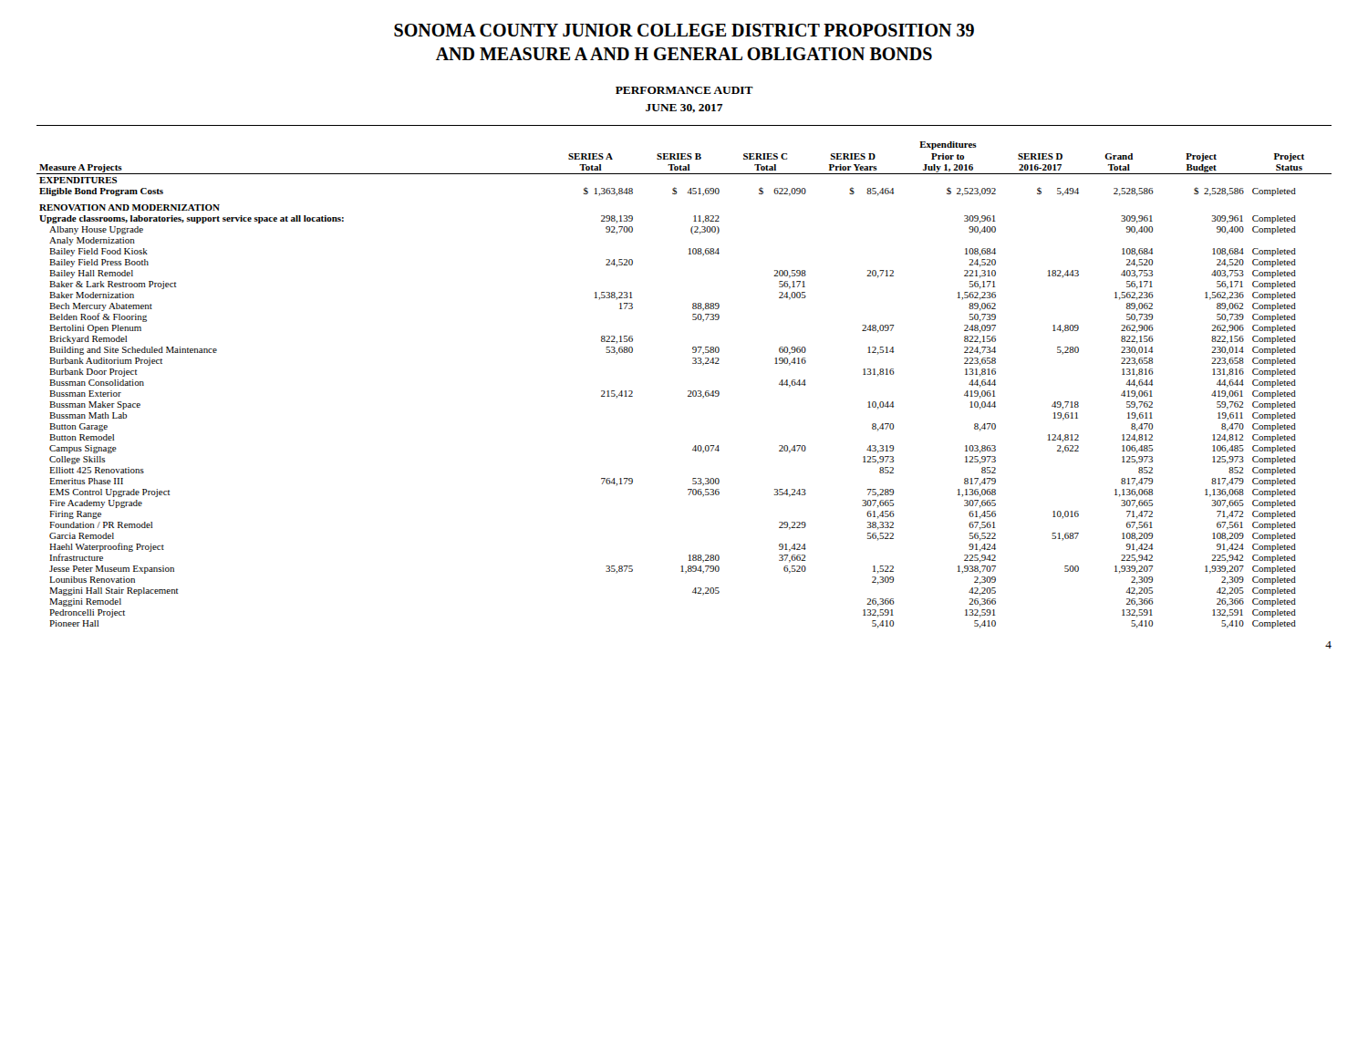SONOMA COUNTY JUNIOR COLLEGE DISTRICT PROPOSITION 39
AND MEASURE A AND H GENERAL OBLIGATION BONDS
PERFORMANCE AUDIT
JUNE 30, 2017
| | | | | | Expenditures | | | | |
| --- | --- | --- | --- | --- | --- | --- | --- | --- | --- |
| | SERIES A | SERIES B | SERIES C | SERIES D | Prior to | SERIES D | Grand | Project | Project |
| Measure A Projects | Total | Total | Total | Prior Years | July 1, 2016 | 2016-2017 | Total | Budget | Status |
| EXPENDITURES | |
| Eligible Bond Program Costs | $ 1,363,848 | $ 451,690 | $ 622,090 | $ 85,464 | $ 2,523,092 | $ 5,494 | 2,528,586 | $ 2,528,586 | Completed |
| RENOVATION AND MODERNIZATION | |
| Upgrade classrooms, laboratories, support service space at all locations: | 298,139 | 11,822 | | | 309,961 | | 309,961 | 309,961 | Completed |
| Albany House Upgrade | 92,700 | (2,300) | | | 90,400 | | 90,400 | 90,400 | Completed |
| Analy Modernization | | | | | | | | | |
| Bailey Field Food Kiosk | | 108,684 | | | 108,684 | | 108,684 | 108,684 | Completed |
| Bailey Field Press Booth | 24,520 | | | | 24,520 | | 24,520 | 24,520 | Completed |
| Bailey Hall Remodel | | | 200,598 | 20,712 | 221,310 | 182,443 | 403,753 | 403,753 | Completed |
| Baker & Lark Restroom Project | | | 56,171 | | 56,171 | | 56,171 | 56,171 | Completed |
| Baker Modernization | 1,538,231 | | 24,005 | | 1,562,236 | | 1,562,236 | 1,562,236 | Completed |
| Bech Mercury Abatement | 173 | 88,889 | | | 89,062 | | 89,062 | 89,062 | Completed |
| Belden Roof & Flooring | | 50,739 | | | 50,739 | | 50,739 | 50,739 | Completed |
| Bertolini Open Plenum | | | | 248,097 | 248,097 | 14,809 | 262,906 | 262,906 | Completed |
| Brickyard Remodel | 822,156 | | | | 822,156 | | 822,156 | 822,156 | Completed |
| Building and Site Scheduled Maintenance | 53,680 | 97,580 | 60,960 | 12,514 | 224,734 | 5,280 | 230,014 | 230,014 | Completed |
| Burbank Auditorium Project | | 33,242 | 190,416 | | 223,658 | | 223,658 | 223,658 | Completed |
| Burbank Door Project | | | | 131,816 | 131,816 | | 131,816 | 131,816 | Completed |
| Bussman Consolidation | | | 44,644 | | 44,644 | | 44,644 | 44,644 | Completed |
| Bussman Exterior | 215,412 | 203,649 | | | 419,061 | | 419,061 | 419,061 | Completed |
| Bussman Maker Space | | | | 10,044 | 10,044 | 49,718 | 59,762 | 59,762 | Completed |
| Bussman Math Lab | | | | | | 19,611 | 19,611 | 19,611 | Completed |
| Button Garage | | | | 8,470 | 8,470 | | 8,470 | 8,470 | Completed |
| Button Remodel | | | | | | 124,812 | 124,812 | 124,812 | Completed |
| Campus Signage | | 40,074 | 20,470 | 43,319 | 103,863 | 2,622 | 106,485 | 106,485 | Completed |
| College Skills | | | | 125,973 | 125,973 | | 125,973 | 125,973 | Completed |
| Elliott 425 Renovations | | | | 852 | 852 | | 852 | 852 | Completed |
| Emeritus Phase III | 764,179 | 53,300 | | | 817,479 | | 817,479 | 817,479 | Completed |
| EMS Control Upgrade Project | | 706,536 | 354,243 | 75,289 | 1,136,068 | | 1,136,068 | 1,136,068 | Completed |
| Fire Academy Upgrade | | | | 307,665 | 307,665 | | 307,665 | 307,665 | Completed |
| Firing Range | | | | 61,456 | 61,456 | 10,016 | 71,472 | 71,472 | Completed |
| Foundation / PR Remodel | | | 29,229 | 38,332 | 67,561 | | 67,561 | 67,561 | Completed |
| Garcia Remodel | | | | 56,522 | 56,522 | 51,687 | 108,209 | 108,209 | Completed |
| Haehl Waterproofing Project | | | 91,424 | | 91,424 | | 91,424 | 91,424 | Completed |
| Infrastructure | | 188,280 | 37,662 | | 225,942 | | 225,942 | 225,942 | Completed |
| Jesse Peter Museum Expansion | 35,875 | 1,894,790 | 6,520 | 1,522 | 1,938,707 | 500 | 1,939,207 | 1,939,207 | Completed |
| Lounibus Renovation | | | | 2,309 | 2,309 | | 2,309 | 2,309 | Completed |
| Maggini Hall Stair Replacement | | 42,205 | | | 42,205 | | 42,205 | 42,205 | Completed |
| Maggini Remodel | | | | 26,366 | 26,366 | | 26,366 | 26,366 | Completed |
| Pedroncelli Project | | | | 132,591 | 132,591 | | 132,591 | 132,591 | Completed |
| Pioneer Hall | | | | 5,410 | 5,410 | | 5,410 | 5,410 | Completed |
4